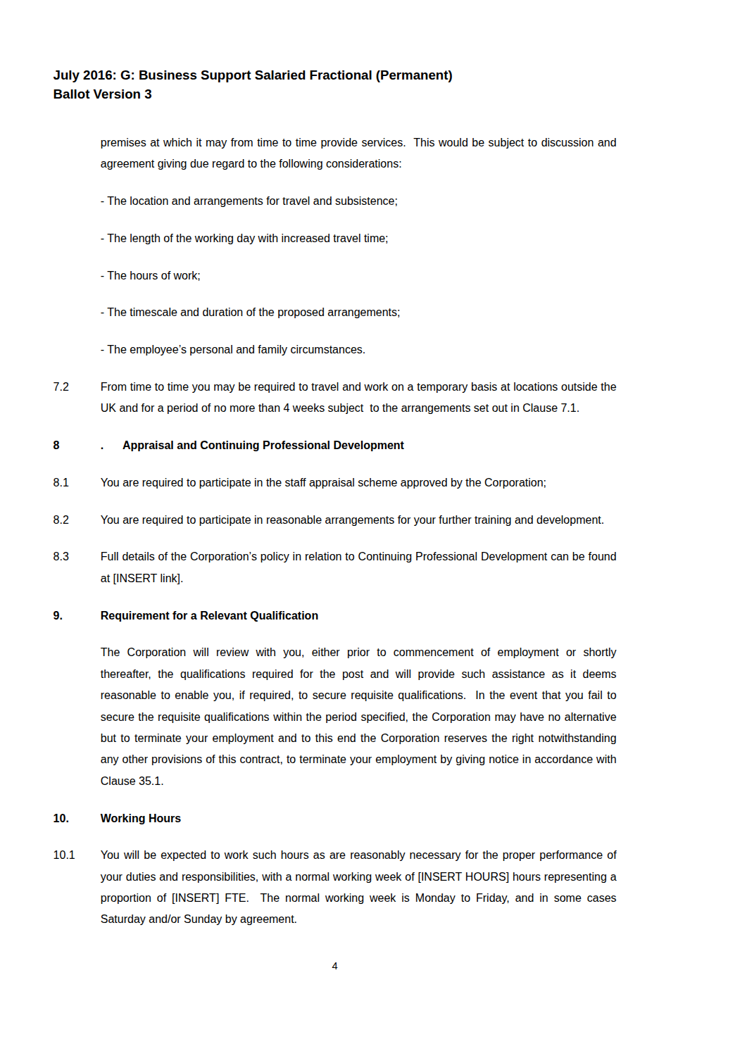July 2016: G: Business Support Salaried Fractional (Permanent)
Ballot Version 3
premises at which it may from time to time provide services. This would be subject to discussion and agreement giving due regard to the following considerations:
- The location and arrangements for travel and subsistence;
- The length of the working day with increased travel time;
- The hours of work;
- The timescale and duration of the proposed arrangements;
- The employee’s personal and family circumstances.
7.2
From time to time you may be required to travel and work on a temporary basis at locations outside the UK and for a period of no more than 4 weeks subject to the arrangements set out in Clause 7.1.
8
. Appraisal and Continuing Professional Development
8.1
You are required to participate in the staff appraisal scheme approved by the Corporation;
8.2
You are required to participate in reasonable arrangements for your further training and development.
8.3
Full details of the Corporation’s policy in relation to Continuing Professional Development can be found at [INSERT link].
9.
Requirement for a Relevant Qualification
The Corporation will review with you, either prior to commencement of employment or shortly thereafter, the qualifications required for the post and will provide such assistance as it deems reasonable to enable you, if required, to secure requisite qualifications. In the event that you fail to secure the requisite qualifications within the period specified, the Corporation may have no alternative but to terminate your employment and to this end the Corporation reserves the right notwithstanding any other provisions of this contract, to terminate your employment by giving notice in accordance with Clause 35.1.
10.
Working Hours
10.1
You will be expected to work such hours as are reasonably necessary for the proper performance of your duties and responsibilities, with a normal working week of [INSERT HOURS] hours representing a proportion of [INSERT] FTE. The normal working week is Monday to Friday, and in some cases Saturday and/or Sunday by agreement.
4